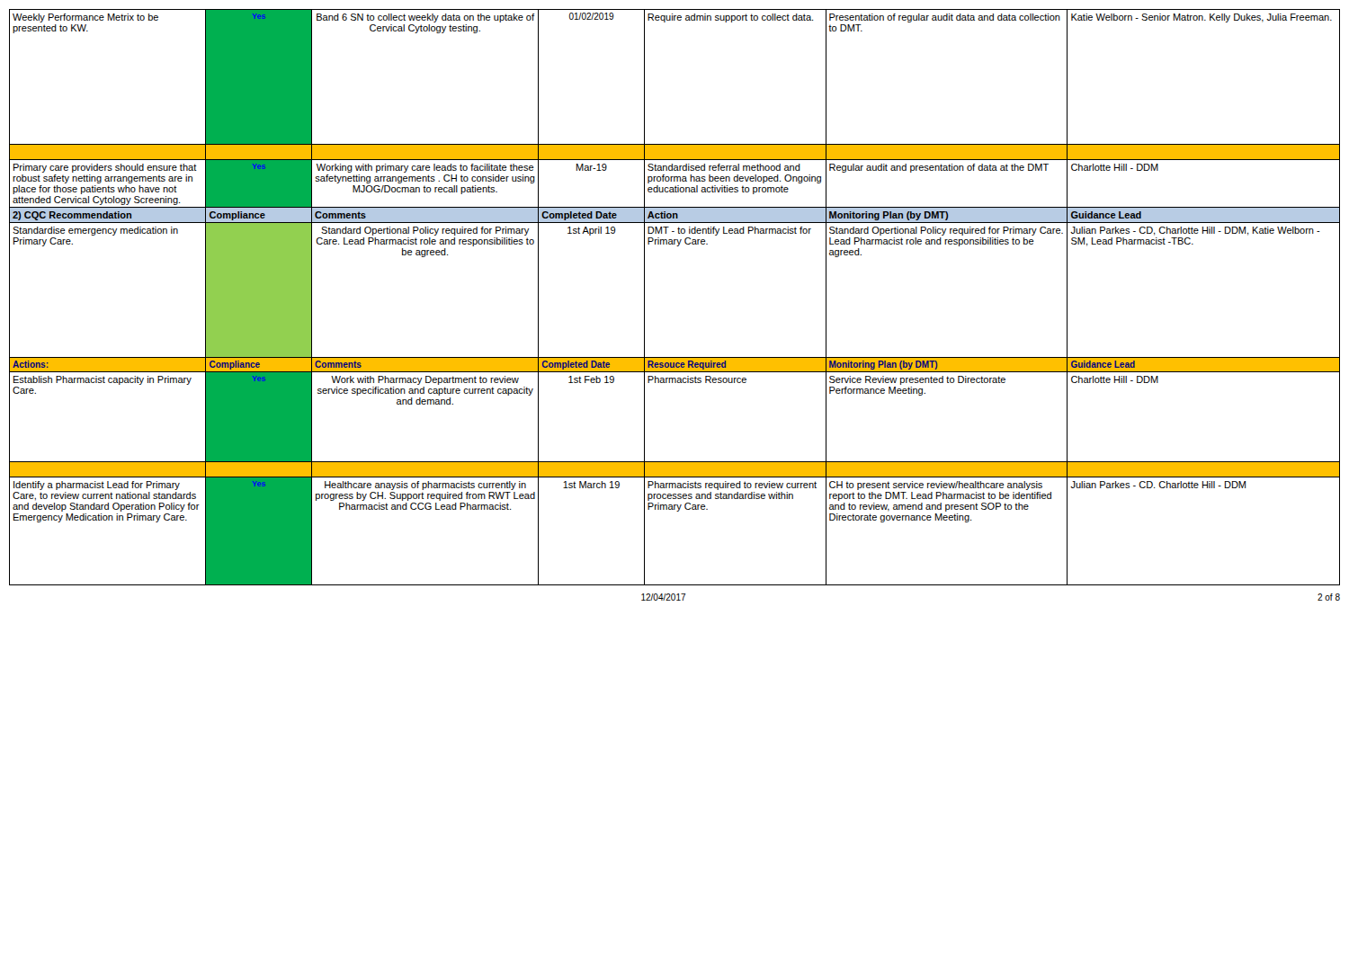| Weekly Performance Metrix to be presented to KW. | Yes | Band 6 SN to collect weekly data on the uptake of Cervical Cytology testing. | 01/02/2019 | Require admin support to collect data. | Presentation of regular audit data and data collection to DMT. | Katie Welborn - Senior Matron. Kelly Dukes, Julia Freeman. |
| Primary care providers should ensure that robust safety netting arrangements are in place for those patients who have not attended Cervical Cytology Screening. | Yes | Working with primary care leads to facilitate these safetynetting arrangements . CH to consider using MJOG/Docman to recall patients. | Mar-19 | Standardised referral methood and proforma has been developed. Ongoing educational activities to promote | Regular audit and presentation of data at the DMT | Charlotte Hill - DDM |
| 2) CQC Recommendation | Compliance | Comments | Completed Date | Action | Monitoring Plan (by DMT) | Guidance Lead |
| Standardise emergency medication in Primary Care. | | Standard Opertional Policy required for Primary Care. Lead Pharmacist role and responsibilities to be agreed. | 1st April 19 | DMT - to identify Lead Pharmacist for Primary Care. | Standard Opertional Policy required for Primary Care. Lead Pharmacist role and responsibilities to be agreed. | Julian Parkes - CD, Charlotte Hill - DDM, Katie Welborn -SM, Lead Pharmacist -TBC. |
| Actions: | Compliance | Comments | Completed Date | Resouce Required | Monitoring Plan (by DMT) | Guidance Lead |
| Establish Pharmacist capacity in Primary Care. | Yes | Work with Pharmacy Department to review service specification and capture current capacity and demand. | 1st Feb 19 | Pharmacists Resource | Service Review presented to Directorate Performance Meeting. | Charlotte Hill - DDM |
| Identify a pharmacist Lead for Primary Care, to review current national standards and develop Standard Operation Policy for Emergency Medication in Primary Care. | Yes | Healthcare anaysis of pharmacists currently in progress by CH. Support required from RWT Lead Pharmacist and CCG Lead Pharmacist. | 1st March 19 | Pharmacists required to review current processes and standardise within Primary Care. | CH to present service review/healthcare analysis report to the DMT. Lead Pharmacist to be identified and to review, amend and present SOP to the Directorate governance Meeting. | Julian Parkes - CD. Charlotte Hill - DDM |
12/04/2017 2 of 8